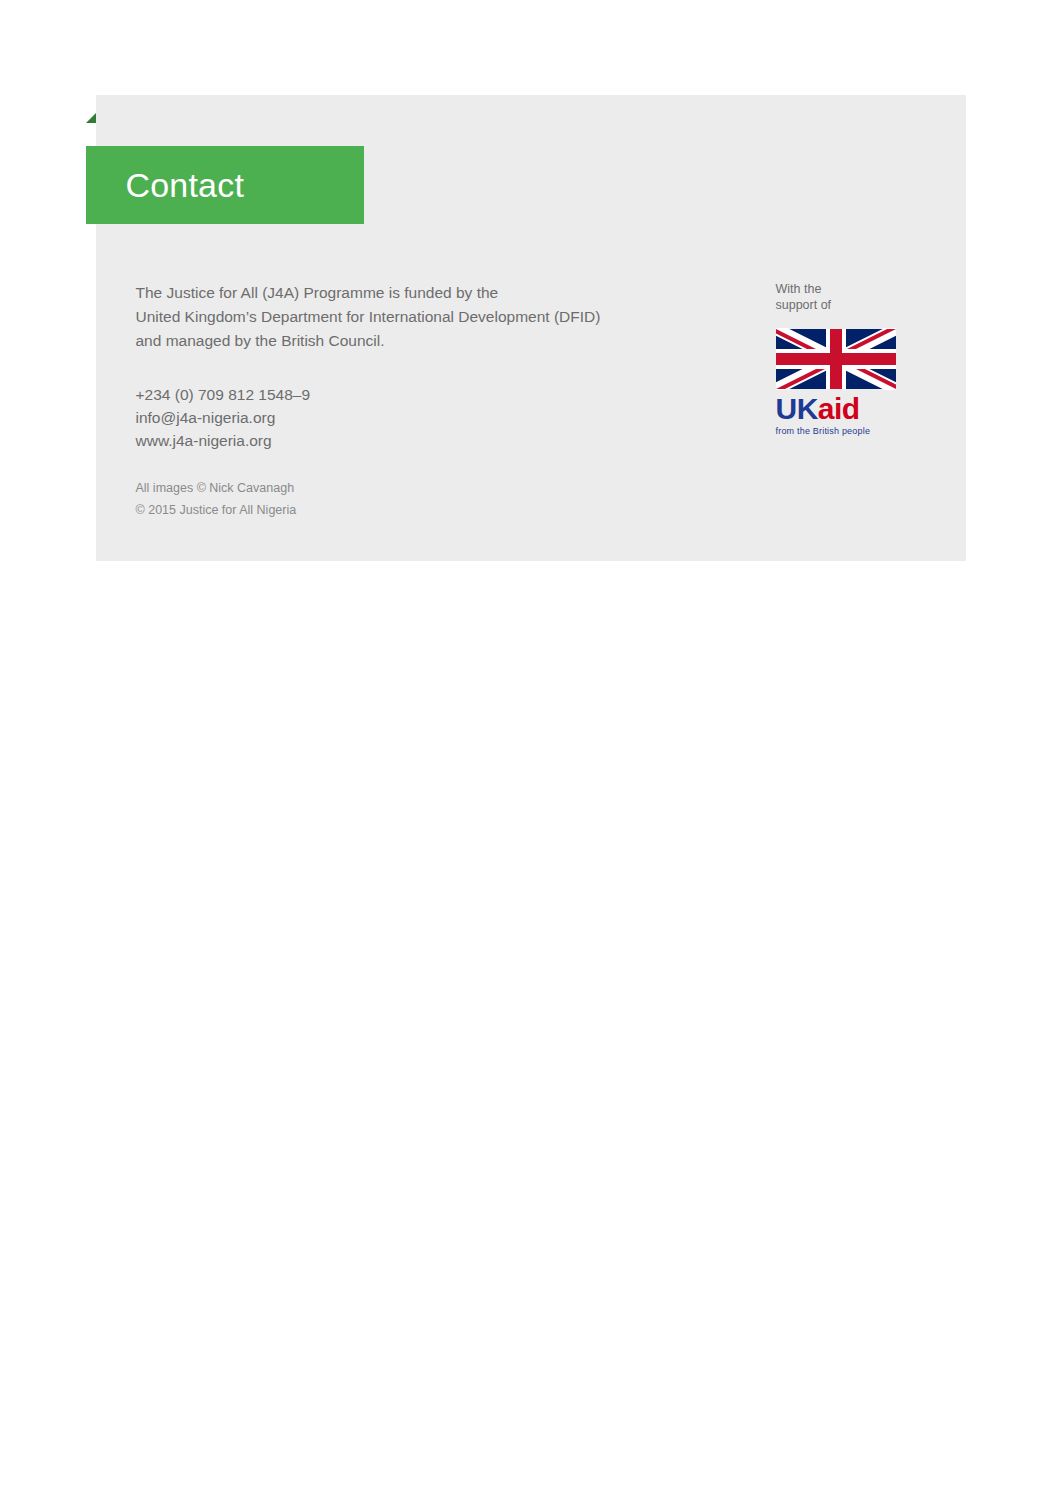Contact
With the
support of
UK aid
from the British people
The Justice for All (J4A) Programme is funded by the
United Kingdom’s Department for International Development (DFID)
and managed by the British Council.
+234 (0) 709 812 1548–9
info@j4a-nigeria.org
www.j4a-nigeria.org
All images © Nick Cavanagh
© 2015 Justice for All Nigeria